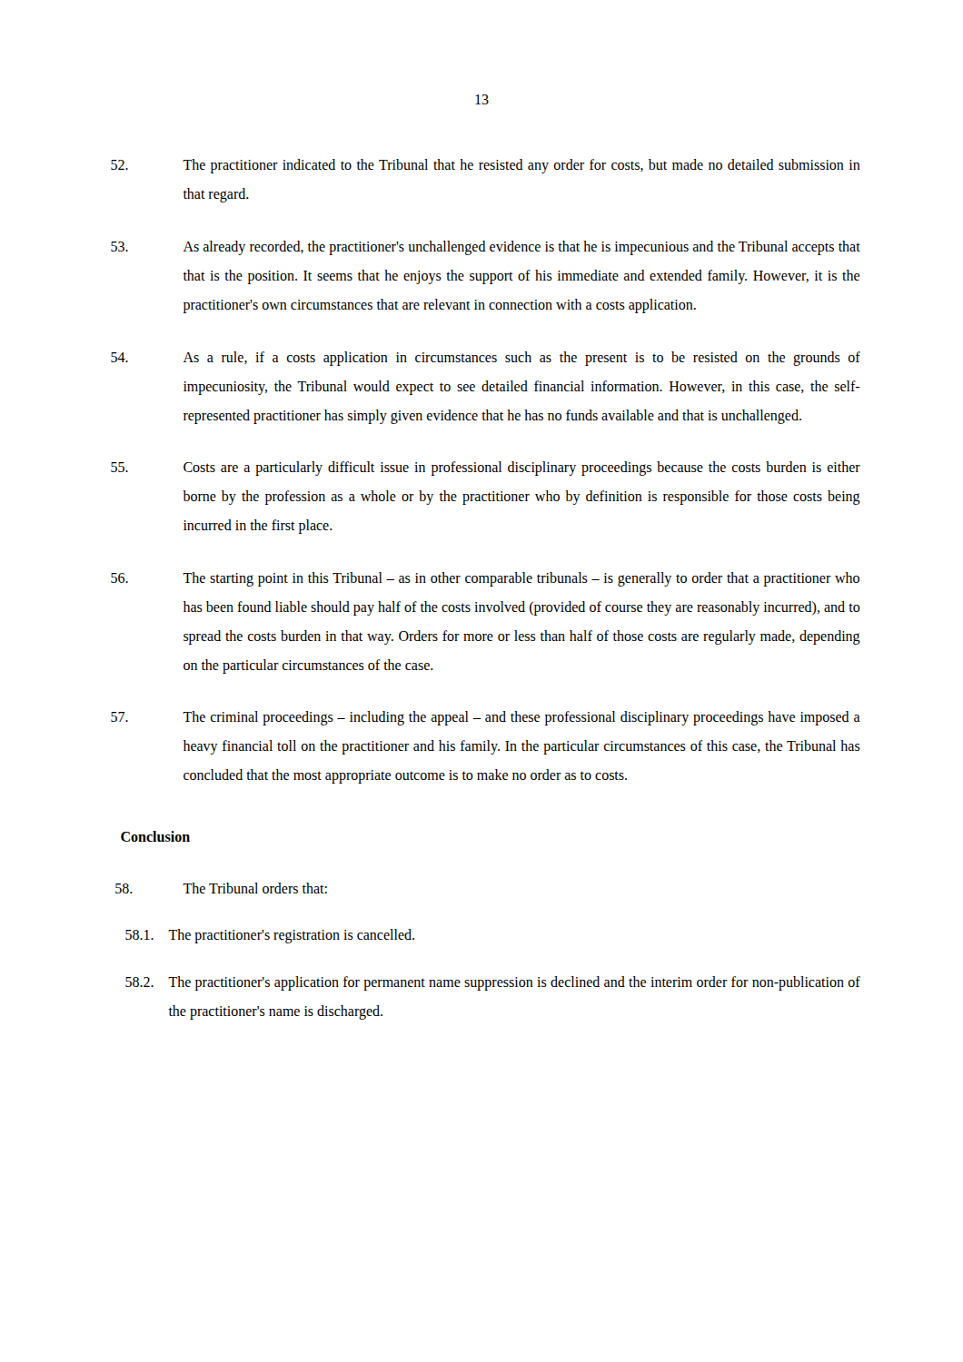13
52. The practitioner indicated to the Tribunal that he resisted any order for costs, but made no detailed submission in that regard.
53. As already recorded, the practitioner's unchallenged evidence is that he is impecunious and the Tribunal accepts that that is the position. It seems that he enjoys the support of his immediate and extended family. However, it is the practitioner's own circumstances that are relevant in connection with a costs application.
54. As a rule, if a costs application in circumstances such as the present is to be resisted on the grounds of impecuniosity, the Tribunal would expect to see detailed financial information. However, in this case, the self-represented practitioner has simply given evidence that he has no funds available and that is unchallenged.
55. Costs are a particularly difficult issue in professional disciplinary proceedings because the costs burden is either borne by the profession as a whole or by the practitioner who by definition is responsible for those costs being incurred in the first place.
56. The starting point in this Tribunal – as in other comparable tribunals – is generally to order that a practitioner who has been found liable should pay half of the costs involved (provided of course they are reasonably incurred), and to spread the costs burden in that way. Orders for more or less than half of those costs are regularly made, depending on the particular circumstances of the case.
57. The criminal proceedings – including the appeal – and these professional disciplinary proceedings have imposed a heavy financial toll on the practitioner and his family. In the particular circumstances of this case, the Tribunal has concluded that the most appropriate outcome is to make no order as to costs.
Conclusion
58. The Tribunal orders that:
58.1. The practitioner's registration is cancelled.
58.2. The practitioner's application for permanent name suppression is declined and the interim order for non-publication of the practitioner's name is discharged.